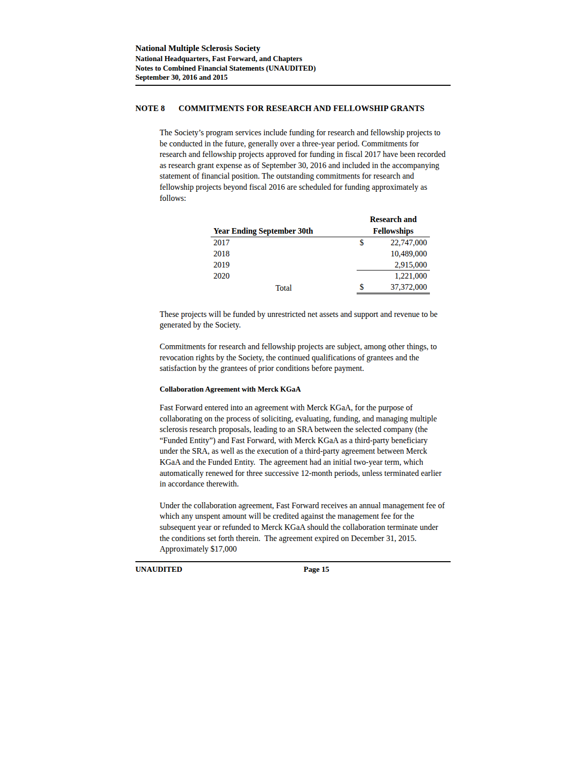National Multiple Sclerosis Society
National Headquarters, Fast Forward, and Chapters
Notes to Combined Financial Statements (UNAUDITED)
September 30, 2016 and 2015
NOTE 8 COMMITMENTS FOR RESEARCH AND FELLOWSHIP GRANTS
The Society’s program services include funding for research and fellowship projects to be conducted in the future, generally over a three-year period. Commitments for research and fellowship projects approved for funding in fiscal 2017 have been recorded as research grant expense as of September 30, 2016 and included in the accompanying statement of financial position. The outstanding commitments for research and fellowship projects beyond fiscal 2016 are scheduled for funding approximately as follows:
| | Research and |
| --- | --- |
| Year Ending September 30th | Fellowships |
| 2017 | $ | 22,747,000 |
| 2018 | | 10,489,000 |
| 2019 | | 2,915,000 |
| 2020 | | 1,221,000 |
| Total | $ | 37,372,000 |
These projects will be funded by unrestricted net assets and support and revenue to be generated by the Society.
Commitments for research and fellowship projects are subject, among other things, to revocation rights by the Society, the continued qualifications of grantees and the satisfaction by the grantees of prior conditions before payment.
Collaboration Agreement with Merck KGaA
Fast Forward entered into an agreement with Merck KGaA, for the purpose of collaborating on the process of soliciting, evaluating, funding, and managing multiple sclerosis research proposals, leading to an SRA between the selected company (the “Funded Entity”) and Fast Forward, with Merck KGaA as a third-party beneficiary under the SRA, as well as the execution of a third-party agreement between Merck KGaA and the Funded Entity. The agreement had an initial two-year term, which automatically renewed for three successive 12-month periods, unless terminated earlier in accordance therewith.
Under the collaboration agreement, Fast Forward receives an annual management fee of which any unspent amount will be credited against the management fee for the subsequent year or refunded to Merck KGaA should the collaboration terminate under the conditions set forth therein. The agreement expired on December 31, 2015. Approximately $17,000
UNAUDITED
Page 15